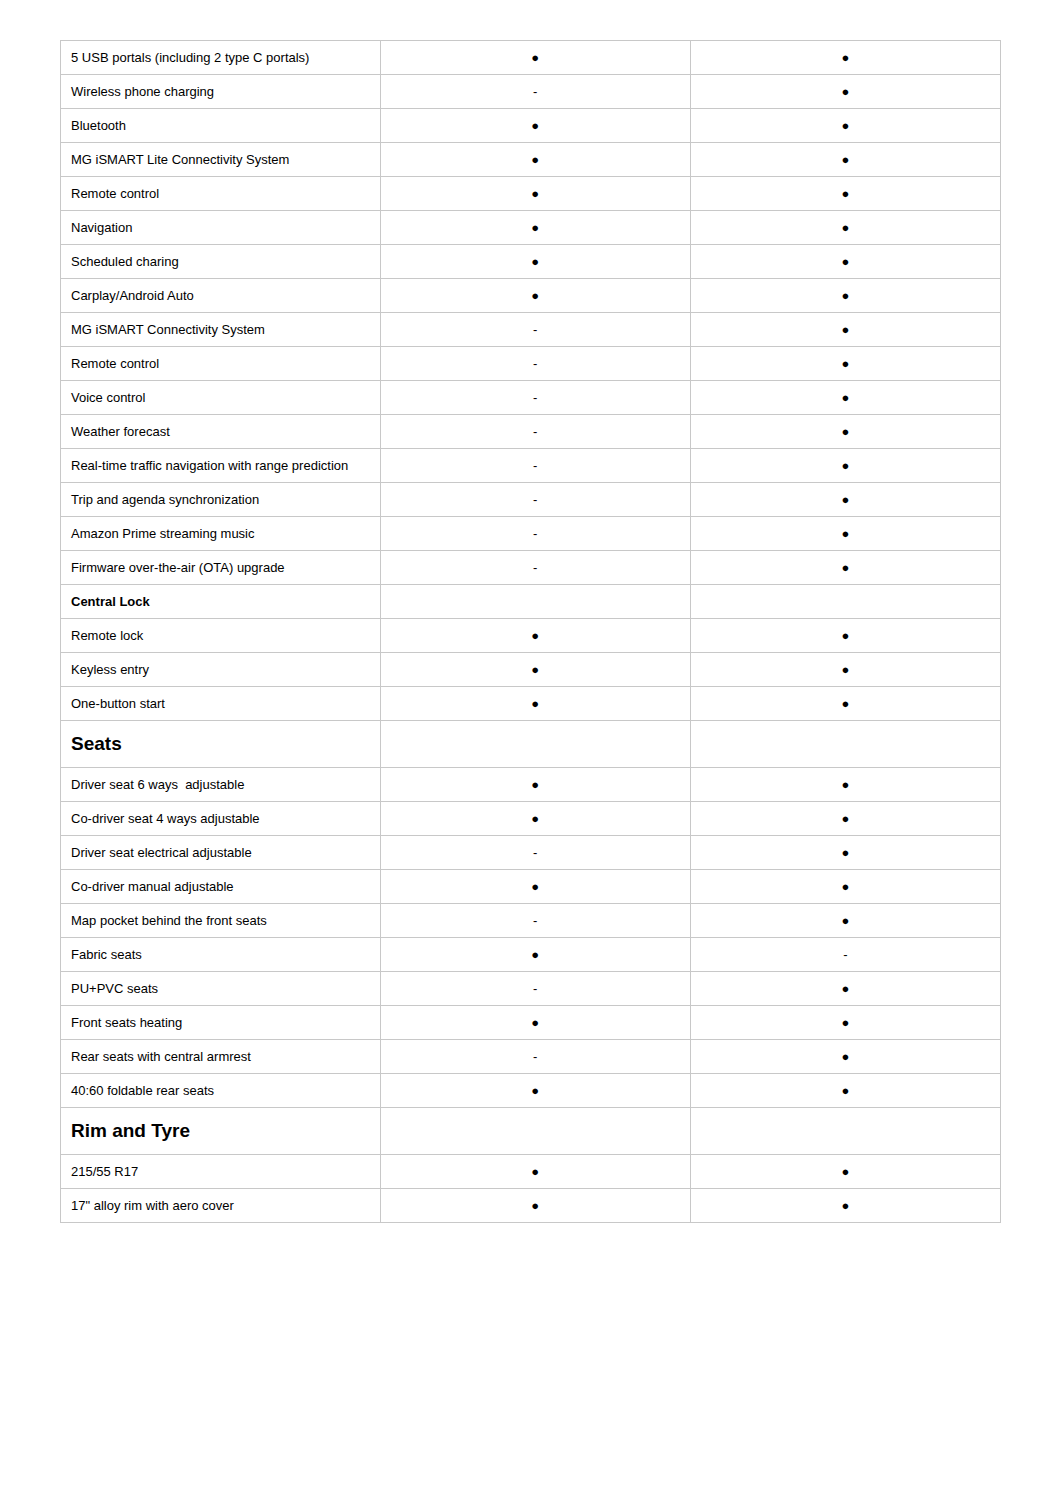| 5 USB portals (including 2 type C portals) | ● | ● |
| Wireless phone charging | - | ● |
| Bluetooth | ● | ● |
| MG iSMART Lite Connectivity System | ● | ● |
| Remote control | ● | ● |
| Navigation | ● | ● |
| Scheduled charing | ● | ● |
| Carplay/Android Auto | ● | ● |
| MG iSMART Connectivity System | - | ● |
| Remote control | - | ● |
| Voice control | - | ● |
| Weather forecast | - | ● |
| Real-time traffic navigation with range prediction | - | ● |
| Trip and agenda synchronization | - | ● |
| Amazon Prime streaming music | - | ● |
| Firmware over-the-air (OTA) upgrade | - | ● |
| Central Lock | | |
| Remote lock | ● | ● |
| Keyless entry | ● | ● |
| One-button start | ● | ● |
| Seats | | |
| Driver seat 6 ways adjustable | ● | ● |
| Co-driver seat 4 ways adjustable | ● | ● |
| Driver seat electrical adjustable | - | ● |
| Co-driver manual adjustable | ● | ● |
| Map pocket behind the front seats | - | ● |
| Fabric seats | ● | - |
| PU+PVC seats | - | ● |
| Front seats heating | ● | ● |
| Rear seats with central armrest | - | ● |
| 40:60 foldable rear seats | ● | ● |
| Rim and Tyre | | |
| 215/55 R17 | ● | ● |
| 17" alloy rim with aero cover | ● | ● |